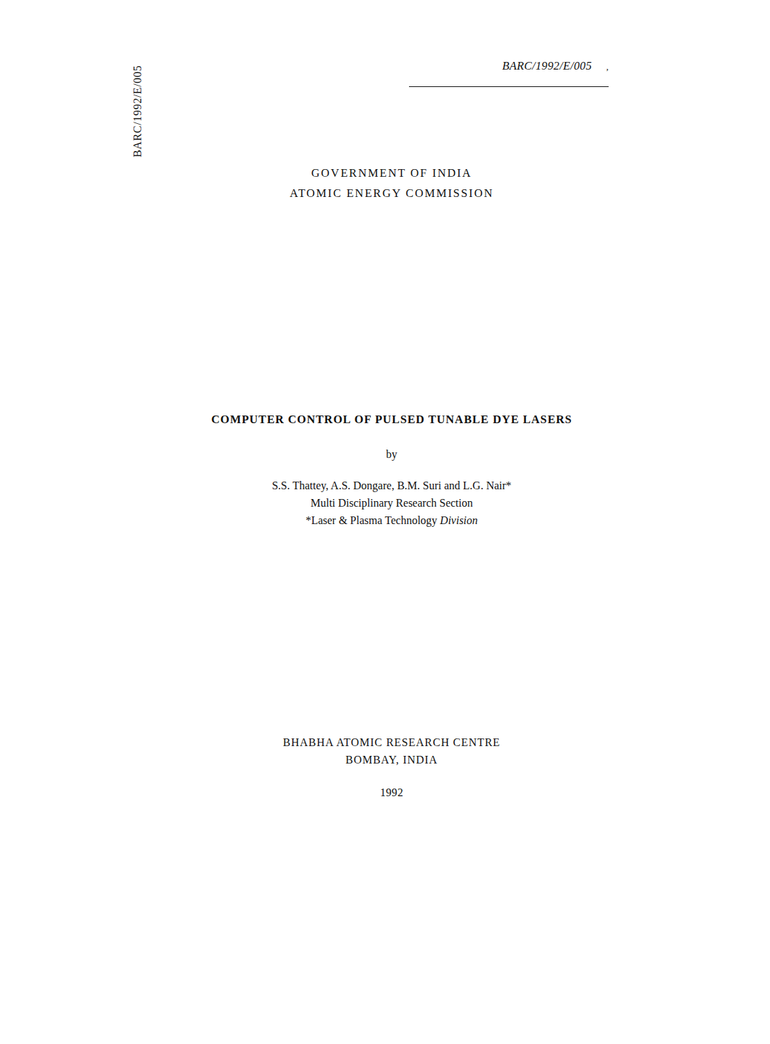BARC/1992/E/005 ,
BARC/1992/E/005
GOVERNMENT OF INDIA
ATOMIC ENERGY COMMISSION
COMPUTER CONTROL OF PULSED TUNABLE DYE LASERS
by
S.S. Thattey, A.S. Dongare, B.M. Suri and L.G. Nair* Multi Disciplinary Research Section *Laser & Plasma Technology Division
BHABHA ATOMIC RESEARCH CENTRE
BOMBAY, INDIA
1992